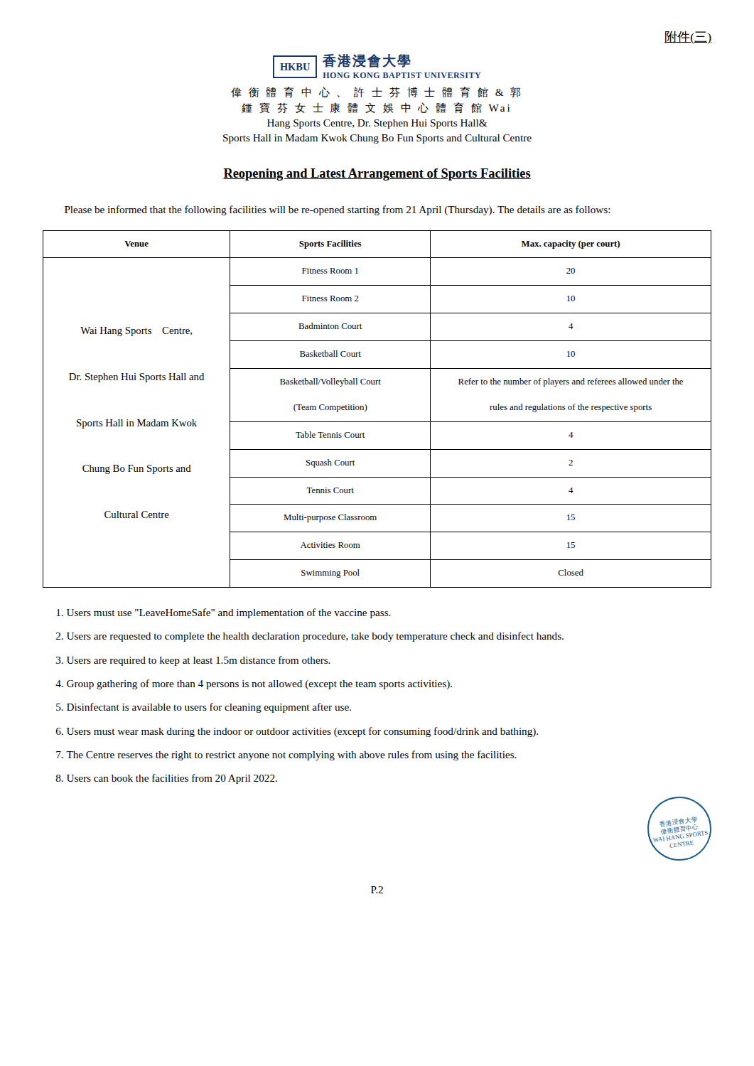附件(三)
HKBU 香港浸會大學
HONG KONG BAPTIST UNIVERSITY
偉 衡 體 育 中 心 、 許 士 芬 博 士 體 育 館 & 郭
鍾 寶 芬 女 士 康 體 文 娛 中 心 體 育 館 Wai
Hang Sports Centre, Dr. Stephen Hui Sports Hall&
Sports Hall in Madam Kwok Chung Bo Fun Sports and Cultural Centre
Reopening and Latest Arrangement of Sports Facilities
Please be informed that the following facilities will be re-opened starting from 21 April (Thursday). The details are as follows:
| Venue | Sports Facilities | Max. capacity (per court) |
| --- | --- | --- |
| Wai Hang Sports Centre, Dr. Stephen Hui Sports Hall and Sports Hall in Madam Kwok Chung Bo Fun Sports and Cultural Centre | Fitness Room 1 | 20 |
| Fitness Room 2 | 10 |
| Badminton Court | 4 |
| Basketball Court | 10 |
| Basketball/Volleyball Court (Team Competition) | Refer to the number of players and referees allowed under the rules and regulations of the respective sports |
| Table Tennis Court | 4 |
| Squash Court | 2 |
| Tennis Court | 4 |
| Multi-purpose Classroom | 15 |
| Activities Room | 15 |
| Swimming Pool | Closed |
Users must use "LeaveHomeSafe" and implementation of the vaccine pass.
Users are requested to complete the health declaration procedure, take body temperature check and disinfect hands.
Users are required to keep at least 1.5m distance from others.
Group gathering of more than 4 persons is not allowed (except the team sports activities).
Disinfectant is available to users for cleaning equipment after use.
Users must wear mask during the indoor or outdoor activities (except for consuming food/drink and bathing).
The Centre reserves the right to restrict anyone not complying with above rules from using the facilities.
Users can book the facilities from 20 April 2022.
香港浸會大學
偉衡體育中心
WAI HANG SPORTS CENTRE
P.2